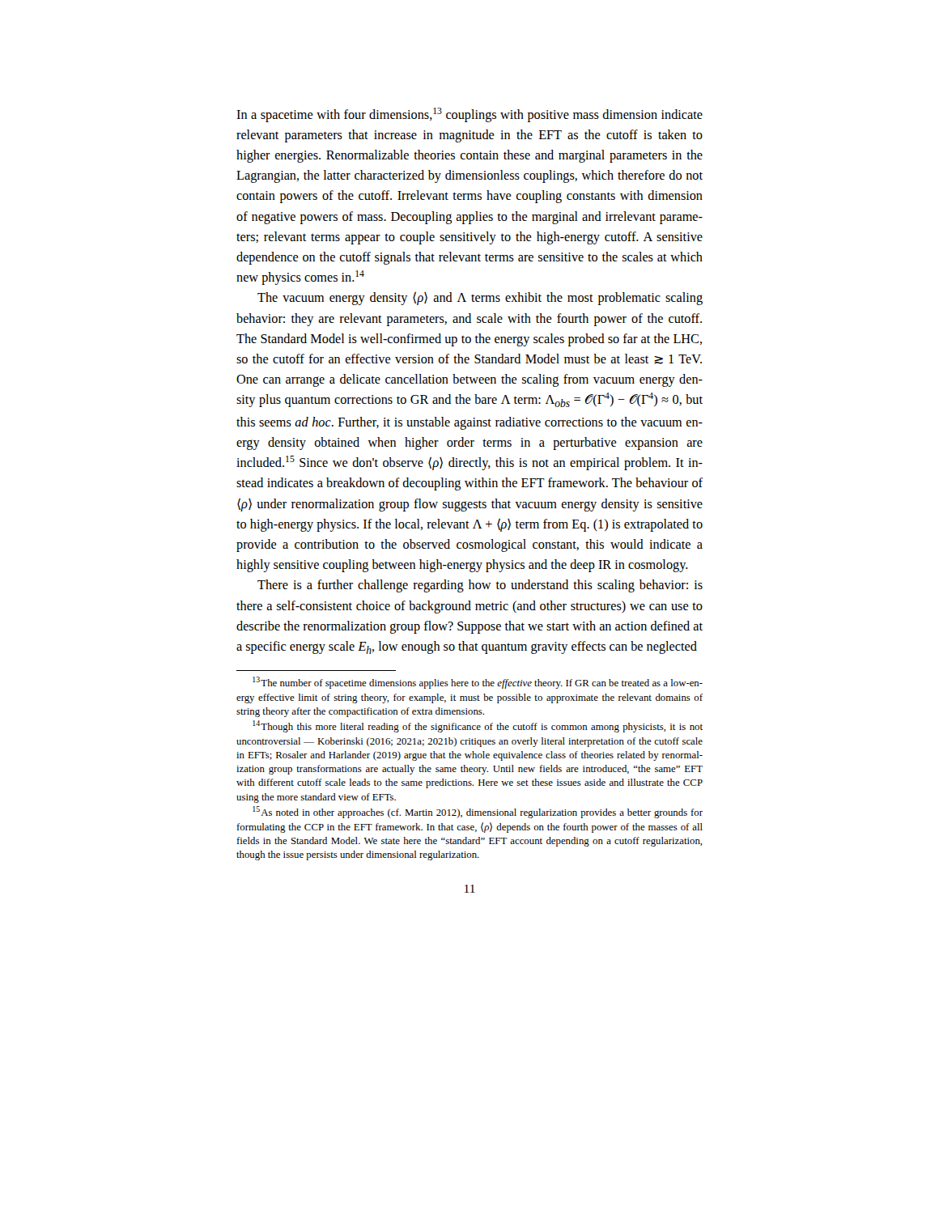In a spacetime with four dimensions,13 couplings with positive mass dimension indicate relevant parameters that increase in magnitude in the EFT as the cutoff is taken to higher energies. Renormalizable theories contain these and marginal parameters in the Lagrangian, the latter characterized by dimensionless couplings, which therefore do not contain powers of the cutoff. Irrelevant terms have coupling constants with dimension of negative powers of mass. Decoupling applies to the marginal and irrelevant parameters; relevant terms appear to couple sensitively to the high-energy cutoff. A sensitive dependence on the cutoff signals that relevant terms are sensitive to the scales at which new physics comes in.14
The vacuum energy density ⟨ρ⟩ and Λ terms exhibit the most problematic scaling behavior: they are relevant parameters, and scale with the fourth power of the cutoff. The Standard Model is well-confirmed up to the energy scales probed so far at the LHC, so the cutoff for an effective version of the Standard Model must be at least ≳ 1 TeV. One can arrange a delicate cancellation between the scaling from vacuum energy density plus quantum corrections to GR and the bare Λ term: Λobs = 𝒪(Γ4) − 𝒪(Γ4) ≈ 0, but this seems ad hoc. Further, it is unstable against radiative corrections to the vacuum energy density obtained when higher order terms in a perturbative expansion are included.15 Since we don't observe ⟨ρ⟩ directly, this is not an empirical problem. It instead indicates a breakdown of decoupling within the EFT framework. The behaviour of ⟨ρ⟩ under renormalization group flow suggests that vacuum energy density is sensitive to high-energy physics. If the local, relevant Λ + ⟨ρ⟩ term from Eq. (1) is extrapolated to provide a contribution to the observed cosmological constant, this would indicate a highly sensitive coupling between high-energy physics and the deep IR in cosmology.
There is a further challenge regarding how to understand this scaling behavior: is there a self-consistent choice of background metric (and other structures) we can use to describe the renormalization group flow? Suppose that we start with an action defined at a specific energy scale Eh, low enough so that quantum gravity effects can be neglected
13 The number of spacetime dimensions applies here to the effective theory. If GR can be treated as a low-energy effective limit of string theory, for example, it must be possible to approximate the relevant domains of string theory after the compactification of extra dimensions.
14 Though this more literal reading of the significance of the cutoff is common among physicists, it is not uncontroversial — Koberinski (2016; 2021a; 2021b) critiques an overly literal interpretation of the cutoff scale in EFTs; Rosaler and Harlander (2019) argue that the whole equivalence class of theories related by renormalization group transformations are actually the same theory. Until new fields are introduced, “the same” EFT with different cutoff scale leads to the same predictions. Here we set these issues aside and illustrate the CCP using the more standard view of EFTs.
15 As noted in other approaches (cf. Martin 2012), dimensional regularization provides a better grounds for formulating the CCP in the EFT framework. In that case, ⟨ρ⟩ depends on the fourth power of the masses of all fields in the Standard Model. We state here the “standard” EFT account depending on a cutoff regularization, though the issue persists under dimensional regularization.
11